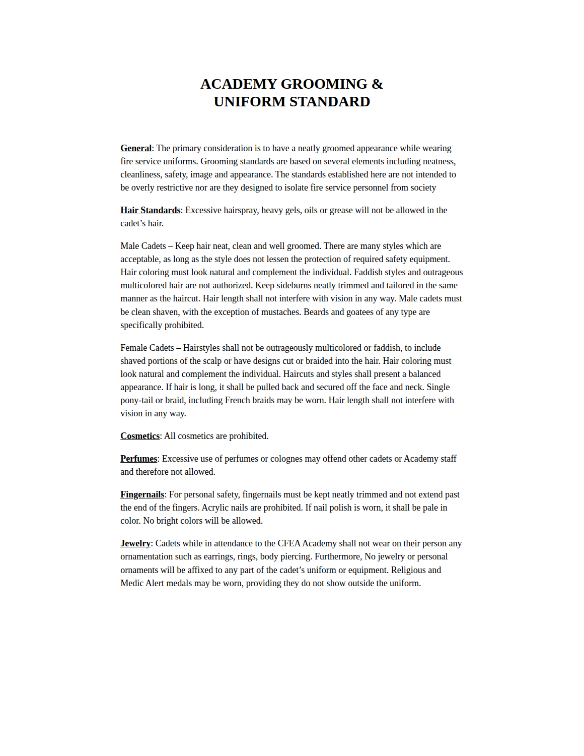ACADEMY GROOMING &
UNIFORM STANDARD
General: The primary consideration is to have a neatly groomed appearance while wearing fire service uniforms. Grooming standards are based on several elements including neatness, cleanliness, safety, image and appearance. The standards established here are not intended to be overly restrictive nor are they designed to isolate fire service personnel from society
Hair Standards: Excessive hairspray, heavy gels, oils or grease will not be allowed in the cadet’s hair.
Male Cadets – Keep hair neat, clean and well groomed. There are many styles which are acceptable, as long as the style does not lessen the protection of required safety equipment. Hair coloring must look natural and complement the individual. Faddish styles and outrageous multicolored hair are not authorized. Keep sideburns neatly trimmed and tailored in the same manner as the haircut. Hair length shall not interfere with vision in any way. Male cadets must be clean shaven, with the exception of mustaches. Beards and goatees of any type are specifically prohibited.
Female Cadets – Hairstyles shall not be outrageously multicolored or faddish, to include shaved portions of the scalp or have designs cut or braided into the hair. Hair coloring must look natural and complement the individual. Haircuts and styles shall present a balanced appearance. If hair is long, it shall be pulled back and secured off the face and neck. Single pony-tail or braid, including French braids may be worn. Hair length shall not interfere with vision in any way.
Cosmetics: All cosmetics are prohibited.
Perfumes: Excessive use of perfumes or colognes may offend other cadets or Academy staff and therefore not allowed.
Fingernails: For personal safety, fingernails must be kept neatly trimmed and not extend past the end of the fingers. Acrylic nails are prohibited. If nail polish is worn, it shall be pale in color. No bright colors will be allowed.
Jewelry: Cadets while in attendance to the CFEA Academy shall not wear on their person any ornamentation such as earrings, rings, body piercing. Furthermore, No jewelry or personal ornaments will be affixed to any part of the cadet’s uniform or equipment. Religious and Medic Alert medals may be worn, providing they do not show outside the uniform.